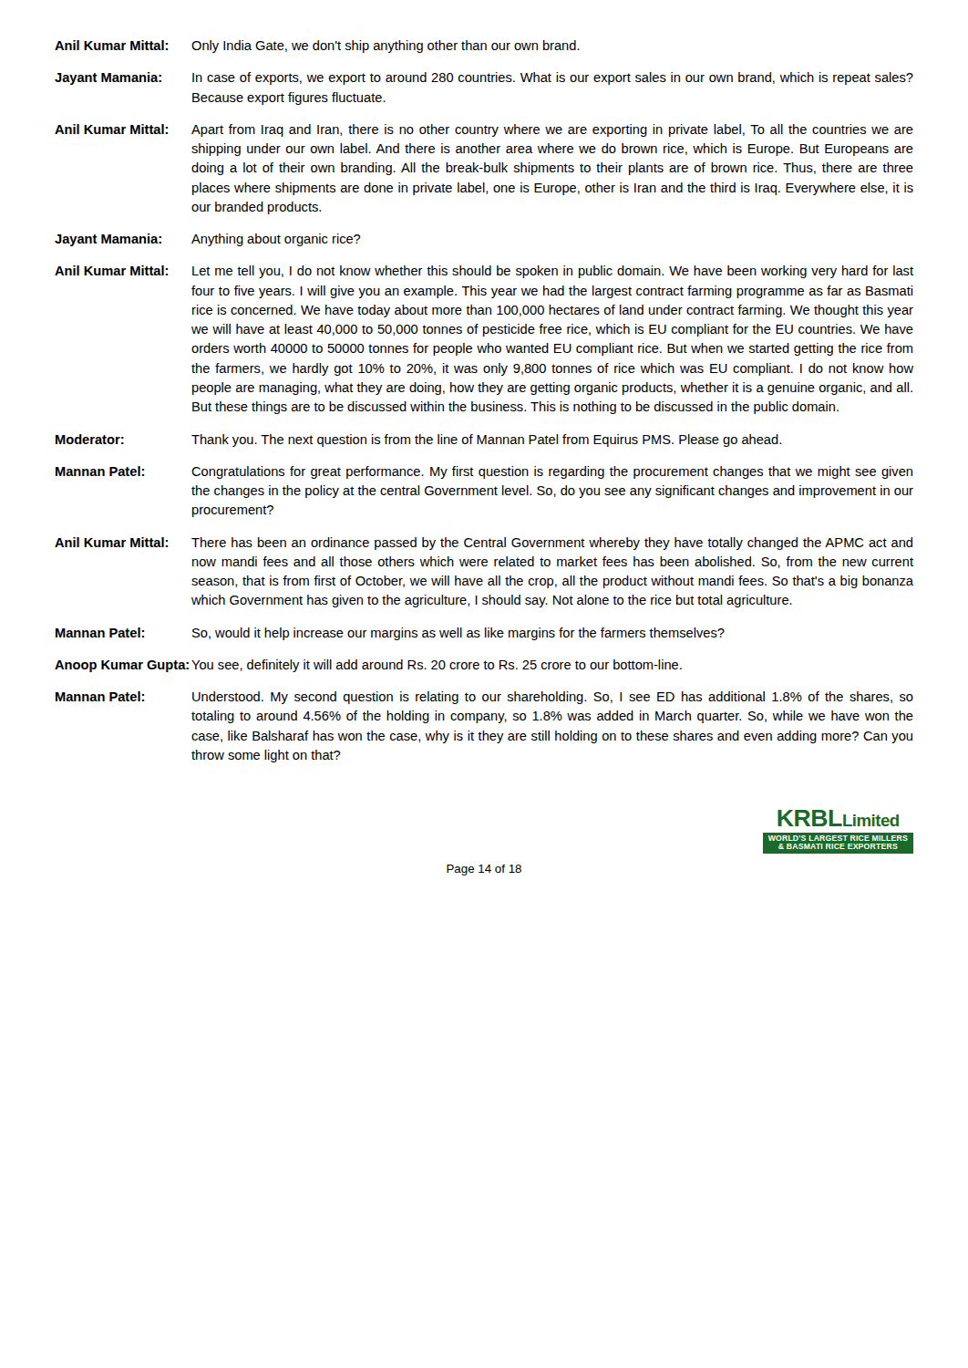| Anil Kumar Mittal: | Only India Gate, we don't ship anything other than our own brand. |
| Jayant Mamania: | In case of exports, we export to around 280 countries. What is our export sales in our own brand, which is repeat sales? Because export figures fluctuate. |
| Anil Kumar Mittal: | Apart from Iraq and Iran, there is no other country where we are exporting in private label, To all the countries we are shipping under our own label. And there is another area where we do brown rice, which is Europe. But Europeans are doing a lot of their own branding. All the break-bulk shipments to their plants are of brown rice. Thus, there are three places where shipments are done in private label, one is Europe, other is Iran and the third is Iraq. Everywhere else, it is our branded products. |
| Jayant Mamania: | Anything about organic rice? |
| Anil Kumar Mittal: | Let me tell you, I do not know whether this should be spoken in public domain. We have been working very hard for last four to five years. I will give you an example. This year we had the largest contract farming programme as far as Basmati rice is concerned. We have today about more than 100,000 hectares of land under contract farming. We thought this year we will have at least 40,000 to 50,000 tonnes of pesticide free rice, which is EU compliant for the EU countries. We have orders worth 40000 to 50000 tonnes for people who wanted EU compliant rice. But when we started getting the rice from the farmers, we hardly got 10% to 20%, it was only 9,800 tonnes of rice which was EU compliant. I do not know how people are managing, what they are doing, how they are getting organic products, whether it is a genuine organic, and all. But these things are to be discussed within the business. This is nothing to be discussed in the public domain. |
| Moderator: | Thank you. The next question is from the line of Mannan Patel from Equirus PMS. Please go ahead. |
| Mannan Patel: | Congratulations for great performance. My first question is regarding the procurement changes that we might see given the changes in the policy at the central Government level. So, do you see any significant changes and improvement in our procurement? |
| Anil Kumar Mittal: | There has been an ordinance passed by the Central Government whereby they have totally changed the APMC act and now mandi fees and all those others which were related to market fees has been abolished. So, from the new current season, that is from first of October, we will have all the crop, all the product without mandi fees. So that's a big bonanza which Government has given to the agriculture, I should say. Not alone to the rice but total agriculture. |
| Mannan Patel: | So, would it help increase our margins as well as like margins for the farmers themselves? |
| Anoop Kumar Gupta: | You see, definitely it will add around Rs. 20 crore to Rs. 25 crore to our bottom-line. |
| Mannan Patel: | Understood. My second question is relating to our shareholding. So, I see ED has additional 1.8% of the shares, so totaling to around 4.56% of the holding in company, so 1.8% was added in March quarter. So, while we have won the case, like Balsharaf has won the case, why is it they are still holding on to these shares and even adding more? Can you throw some light on that? |
KRBL Limited
WORLD'S LARGEST RICE MILLERS
& BASMATI RICE EXPORTERS
Page 14 of 18